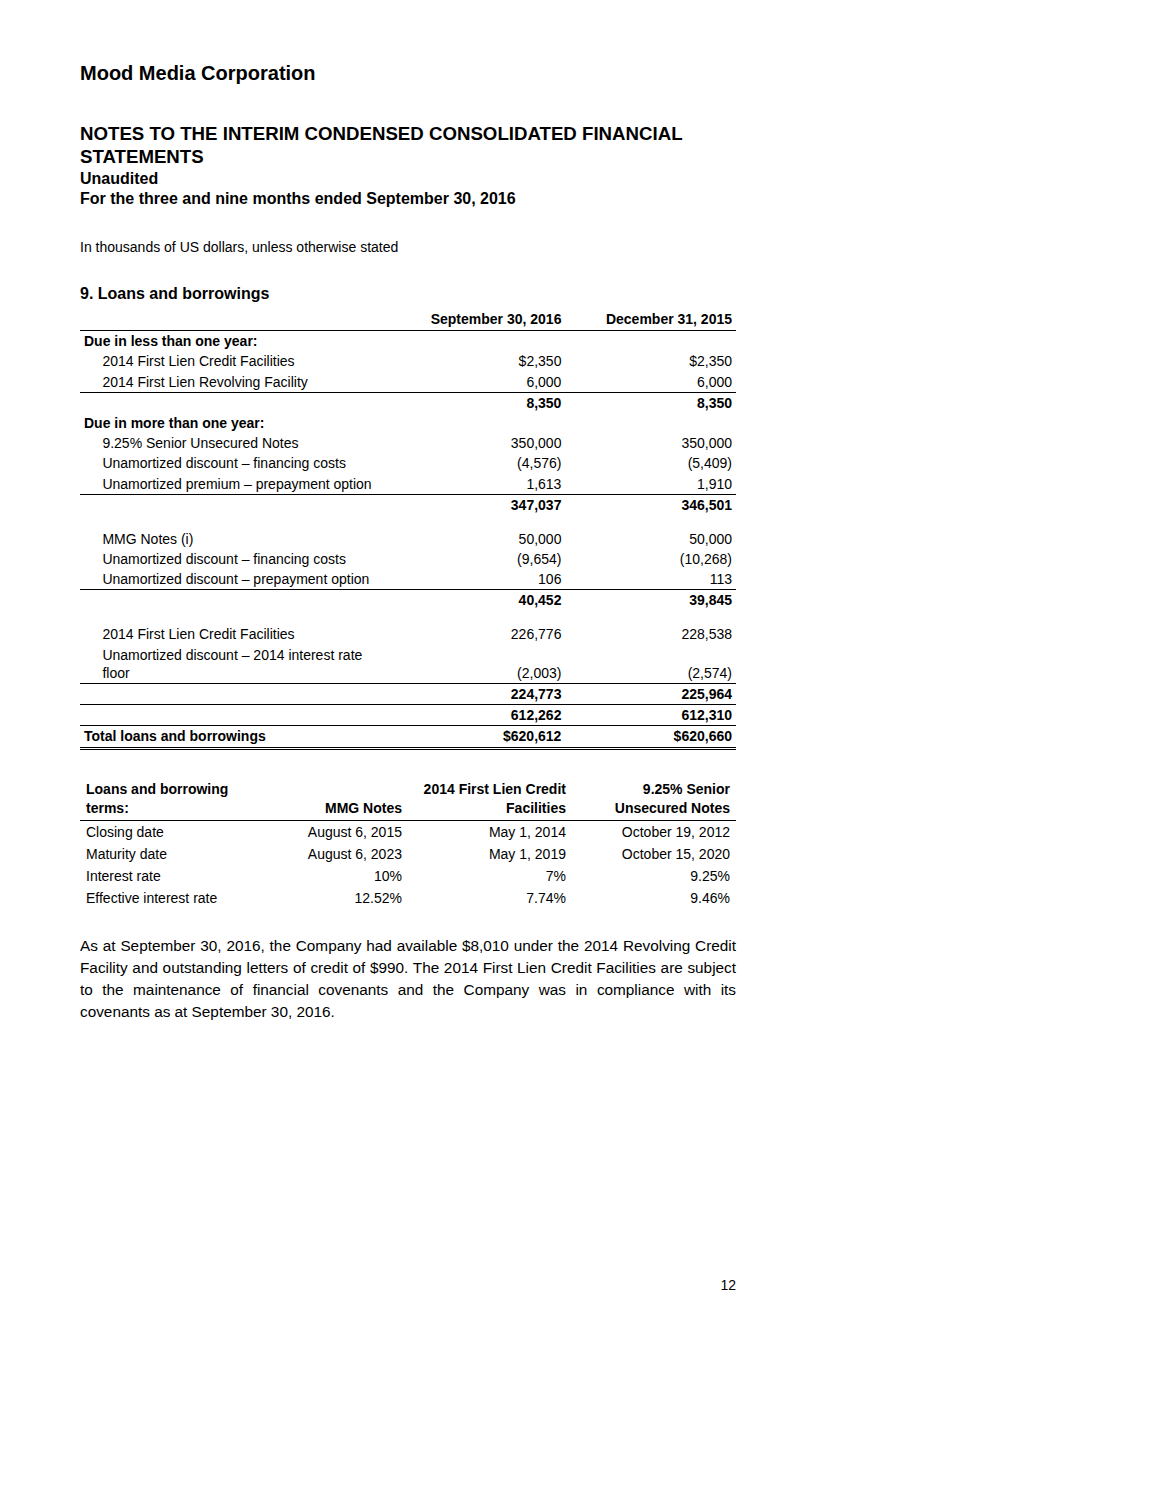Mood Media Corporation
NOTES TO THE INTERIM CONDENSED CONSOLIDATED FINANCIAL STATEMENTS
Unaudited
For the three and nine months ended September 30, 2016
In thousands of US dollars, unless otherwise stated
9. Loans and borrowings
| | September 30, 2016 | December 31, 2015 |
| --- | --- | --- |
| Due in less than one year: | | |
| 2014 First Lien Credit Facilities | $2,350 | $2,350 |
| 2014 First Lien Revolving Facility | 6,000 | 6,000 |
| | 8,350 | 8,350 |
| Due in more than one year: | | |
| 9.25% Senior Unsecured Notes | 350,000 | 350,000 |
| Unamortized discount – financing costs | (4,576) | (5,409) |
| Unamortized premium – prepayment option | 1,613 | 1,910 |
| | 347,037 | 346,501 |
| MMG Notes (i) | 50,000 | 50,000 |
| Unamortized discount – financing costs | (9,654) | (10,268) |
| Unamortized discount – prepayment option | 106 | 113 |
| | 40,452 | 39,845 |
| 2014 First Lien Credit Facilities | 226,776 | 228,538 |
| Unamortized discount – 2014 interest rate floor | (2,003) | (2,574) |
| | 224,773 | 225,964 |
| | 612,262 | 612,310 |
| Total loans and borrowings | $620,612 | $620,660 |
| Loans and borrowing terms: | MMG Notes | 2014 First Lien Credit Facilities | 9.25% Senior Unsecured Notes |
| --- | --- | --- | --- |
| Closing date | August 6, 2015 | May 1, 2014 | October 19, 2012 |
| Maturity date | August 6, 2023 | May 1, 2019 | October 15, 2020 |
| Interest rate | 10% | 7% | 9.25% |
| Effective interest rate | 12.52% | 7.74% | 9.46% |
As at September 30, 2016, the Company had available $8,010 under the 2014 Revolving Credit Facility and outstanding letters of credit of $990. The 2014 First Lien Credit Facilities are subject to the maintenance of financial covenants and the Company was in compliance with its covenants as at September 30, 2016.
12